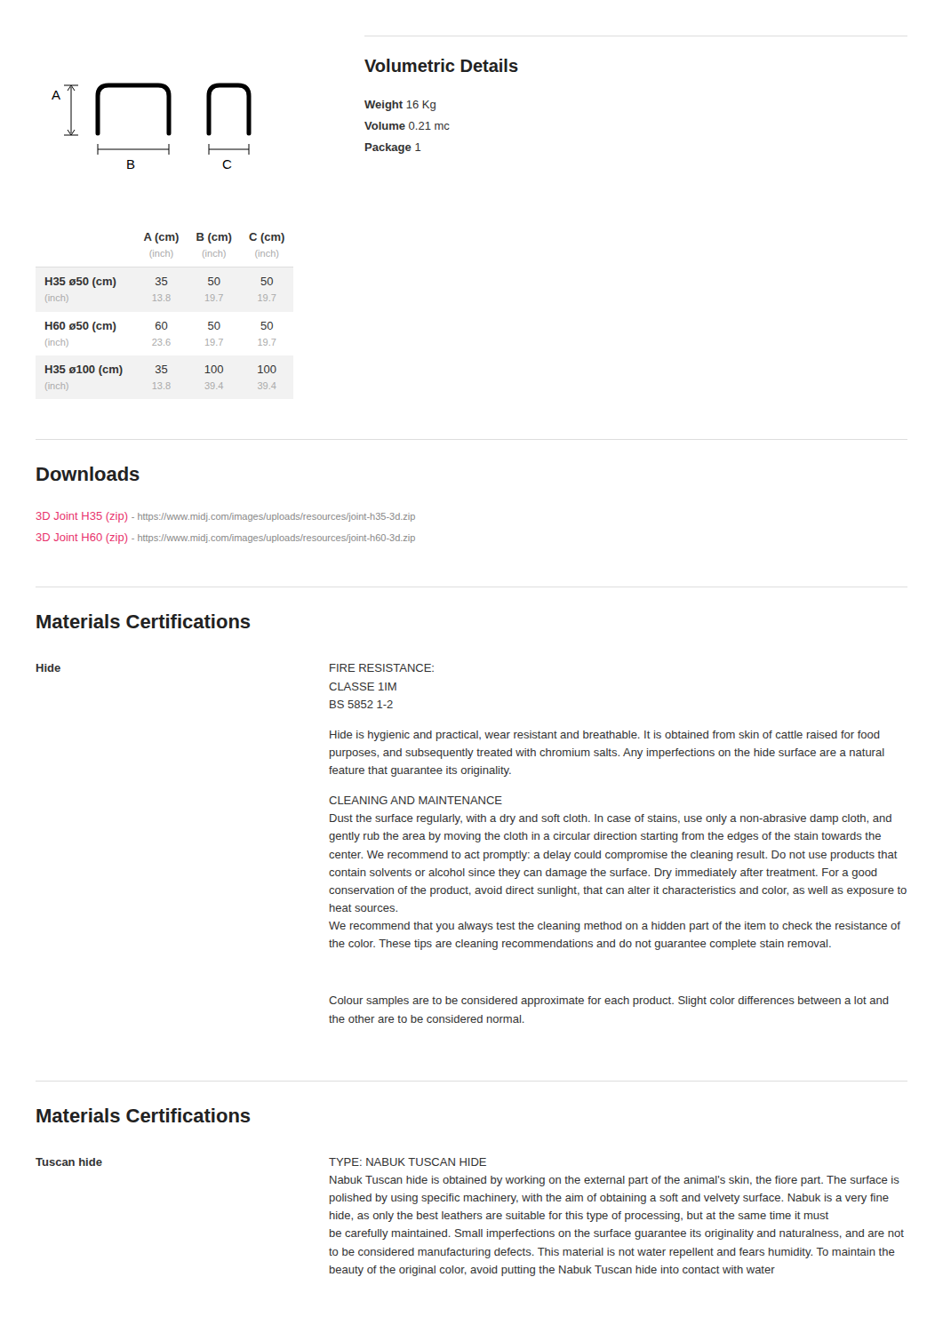A B C
| | A (cm) (inch) | B (cm) (inch) | C (cm) (inch) |
| --- | --- | --- | --- |
| H35 ø50 (cm) (inch) | 35 13.8 | 50 19.7 | 50 19.7 |
| H60 ø50 (cm) (inch) | 60 23.6 | 50 19.7 | 50 19.7 |
| H35 ø100 (cm) (inch) | 35 13.8 | 100 39.4 | 100 39.4 |
Volumetric Details
Weight 16 Kg
Volume 0.21 mc
Package 1
Downloads
3D Joint H35 (zip) - https://www.midj.com/images/uploads/resources/joint-h35-3d.zip
3D Joint H60 (zip) - https://www.midj.com/images/uploads/resources/joint-h60-3d.zip
Materials Certifications
Hide
FIRE RESISTANCE:
CLASSE 1IM
BS 5852 1-2
Hide is hygienic and practical, wear resistant and breathable. It is obtained from skin of cattle raised for food purposes, and subsequently treated with chromium salts. Any imperfections on the hide surface are a natural feature that guarantee its originality.
CLEANING AND MAINTENANCE
Dust the surface regularly, with a dry and soft cloth. In case of stains, use only a non-abrasive damp cloth, and gently rub the area by moving the cloth in a circular direction starting from the edges of the stain towards the center. We recommend to act promptly: a delay could compromise the cleaning result. Do not use products that contain solvents or alcohol since they can damage the surface. Dry immediately after treatment. For a good conservation of the product, avoid direct sunlight, that can alter it characteristics and color, as well as exposure to heat sources.
We recommend that you always test the cleaning method on a hidden part of the item to check the resistance of the color. These tips are cleaning recommendations and do not guarantee complete stain removal.
Colour samples are to be considered approximate for each product. Slight color differences between a lot and the other are to be considered normal.
Materials Certifications
Tuscan hide
TYPE: NABUK TUSCAN HIDE
Nabuk Tuscan hide is obtained by working on the external part of the animal's skin, the fiore part. The surface is polished by using specific machinery, with the aim of obtaining a soft and velvety surface. Nabuk is a very fine hide, as only the best leathers are suitable for this type of processing, but at the same time it must
be carefully maintained. Small imperfections on the surface guarantee its originality and naturalness, and are not to be considered manufacturing defects. This material is not water repellent and fears humidity. To maintain the beauty of the original color, avoid putting the Nabuk Tuscan hide into contact with water